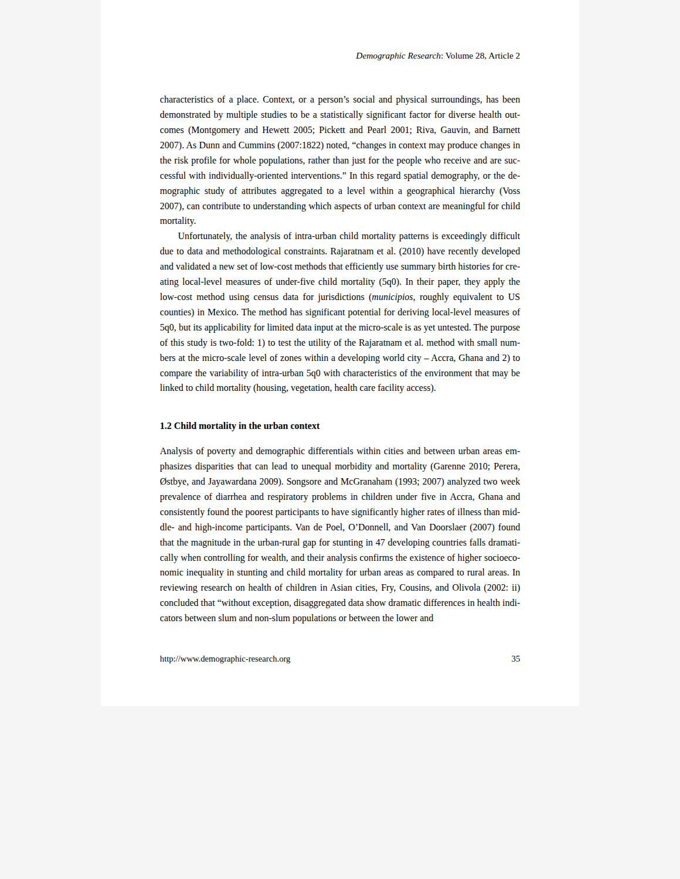Demographic Research: Volume 28, Article 2
characteristics of a place. Context, or a person’s social and physical surroundings, has been demonstrated by multiple studies to be a statistically significant factor for diverse health outcomes (Montgomery and Hewett 2005; Pickett and Pearl 2001; Riva, Gauvin, and Barnett 2007). As Dunn and Cummins (2007:1822) noted, “changes in context may produce changes in the risk profile for whole populations, rather than just for the people who receive and are successful with individually-oriented interventions.” In this regard spatial demography, or the demographic study of attributes aggregated to a level within a geographical hierarchy (Voss 2007), can contribute to understanding which aspects of urban context are meaningful for child mortality.
Unfortunately, the analysis of intra-urban child mortality patterns is exceedingly difficult due to data and methodological constraints. Rajaratnam et al. (2010) have recently developed and validated a new set of low-cost methods that efficiently use summary birth histories for creating local-level measures of under-five child mortality (5q0). In their paper, they apply the low-cost method using census data for jurisdictions (municipios, roughly equivalent to US counties) in Mexico. The method has significant potential for deriving local-level measures of 5q0, but its applicability for limited data input at the micro-scale is as yet untested. The purpose of this study is two-fold: 1) to test the utility of the Rajaratnam et al. method with small numbers at the micro-scale level of zones within a developing world city – Accra, Ghana and 2) to compare the variability of intra-urban 5q0 with characteristics of the environment that may be linked to child mortality (housing, vegetation, health care facility access).
1.2 Child mortality in the urban context
Analysis of poverty and demographic differentials within cities and between urban areas emphasizes disparities that can lead to unequal morbidity and mortality (Garenne 2010; Perera, Østbye, and Jayawardana 2009). Songsore and McGranaham (1993; 2007) analyzed two week prevalence of diarrhea and respiratory problems in children under five in Accra, Ghana and consistently found the poorest participants to have significantly higher rates of illness than middle- and high-income participants. Van de Poel, O’Donnell, and Van Doorslaer (2007) found that the magnitude in the urban-rural gap for stunting in 47 developing countries falls dramatically when controlling for wealth, and their analysis confirms the existence of higher socioeconomic inequality in stunting and child mortality for urban areas as compared to rural areas. In reviewing research on health of children in Asian cities, Fry, Cousins, and Olivola (2002: ii) concluded that “without exception, disaggregated data show dramatic differences in health indicators between slum and non-slum populations or between the lower and
http://www.demographic-research.org 35